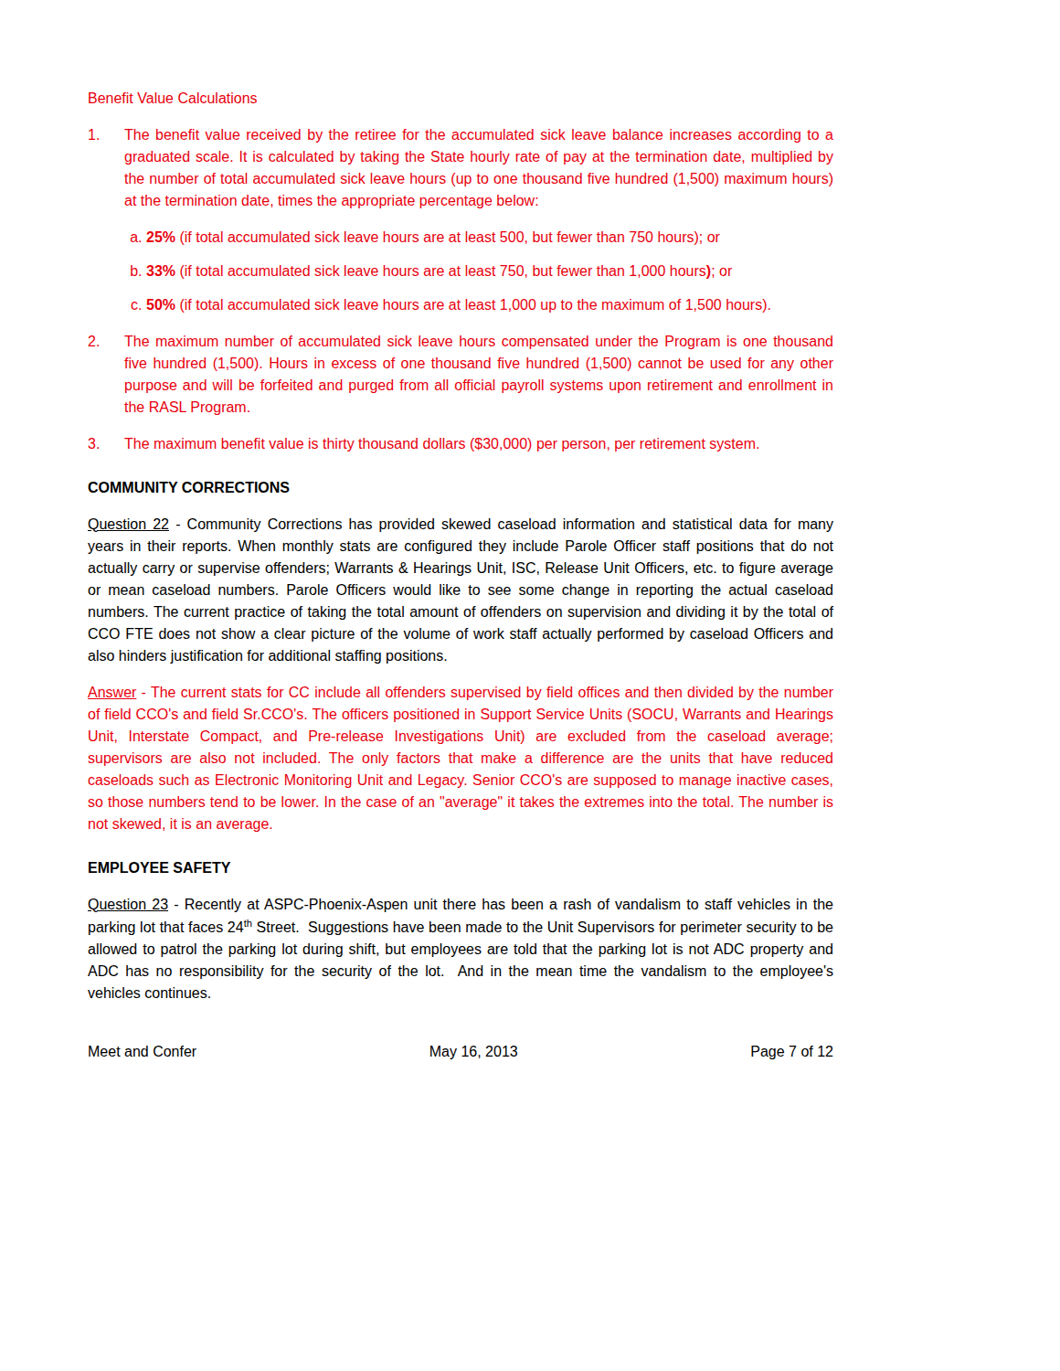Benefit Value Calculations
1.
The benefit value received by the retiree for the accumulated sick leave balance increases according to a graduated scale. It is calculated by taking the State hourly rate of pay at the termination date, multiplied by the number of total accumulated sick leave hours (up to one thousand five hundred (1,500) maximum hours) at the termination date, times the appropriate percentage below:
25% (if total accumulated sick leave hours are at least 500, but fewer than 750 hours); or
33% (if total accumulated sick leave hours are at least 750, but fewer than 1,000 hours); or
50% (if total accumulated sick leave hours are at least 1,000 up to the maximum of 1,500 hours).
2.
The maximum number of accumulated sick leave hours compensated under the Program is one thousand five hundred (1,500). Hours in excess of one thousand five hundred (1,500) cannot be used for any other purpose and will be forfeited and purged from all official payroll systems upon retirement and enrollment in the RASL Program.
3.
The maximum benefit value is thirty thousand dollars ($30,000) per person, per retirement system.
COMMUNITY CORRECTIONS
Question 22 - Community Corrections has provided skewed caseload information and statistical data for many years in their reports. When monthly stats are configured they include Parole Officer staff positions that do not actually carry or supervise offenders; Warrants & Hearings Unit, ISC, Release Unit Officers, etc. to figure average or mean caseload numbers. Parole Officers would like to see some change in reporting the actual caseload numbers. The current practice of taking the total amount of offenders on supervision and dividing it by the total of CCO FTE does not show a clear picture of the volume of work staff actually performed by caseload Officers and also hinders justification for additional staffing positions.
Answer - The current stats for CC include all offenders supervised by field offices and then divided by the number of field CCO's and field Sr.CCO's. The officers positioned in Support Service Units (SOCU, Warrants and Hearings Unit, Interstate Compact, and Pre-release Investigations Unit) are excluded from the caseload average; supervisors are also not included. The only factors that make a difference are the units that have reduced caseloads such as Electronic Monitoring Unit and Legacy. Senior CCO's are supposed to manage inactive cases, so those numbers tend to be lower. In the case of an "average" it takes the extremes into the total. The number is not skewed, it is an average.
EMPLOYEE SAFETY
Question 23 - Recently at ASPC-Phoenix-Aspen unit there has been a rash of vandalism to staff vehicles in the parking lot that faces 24th Street. Suggestions have been made to the Unit Supervisors for perimeter security to be allowed to patrol the parking lot during shift, but employees are told that the parking lot is not ADC property and ADC has no responsibility for the security of the lot. And in the mean time the vandalism to the employee's vehicles continues.
Meet and Confer May 16, 2013 Page 7 of 12